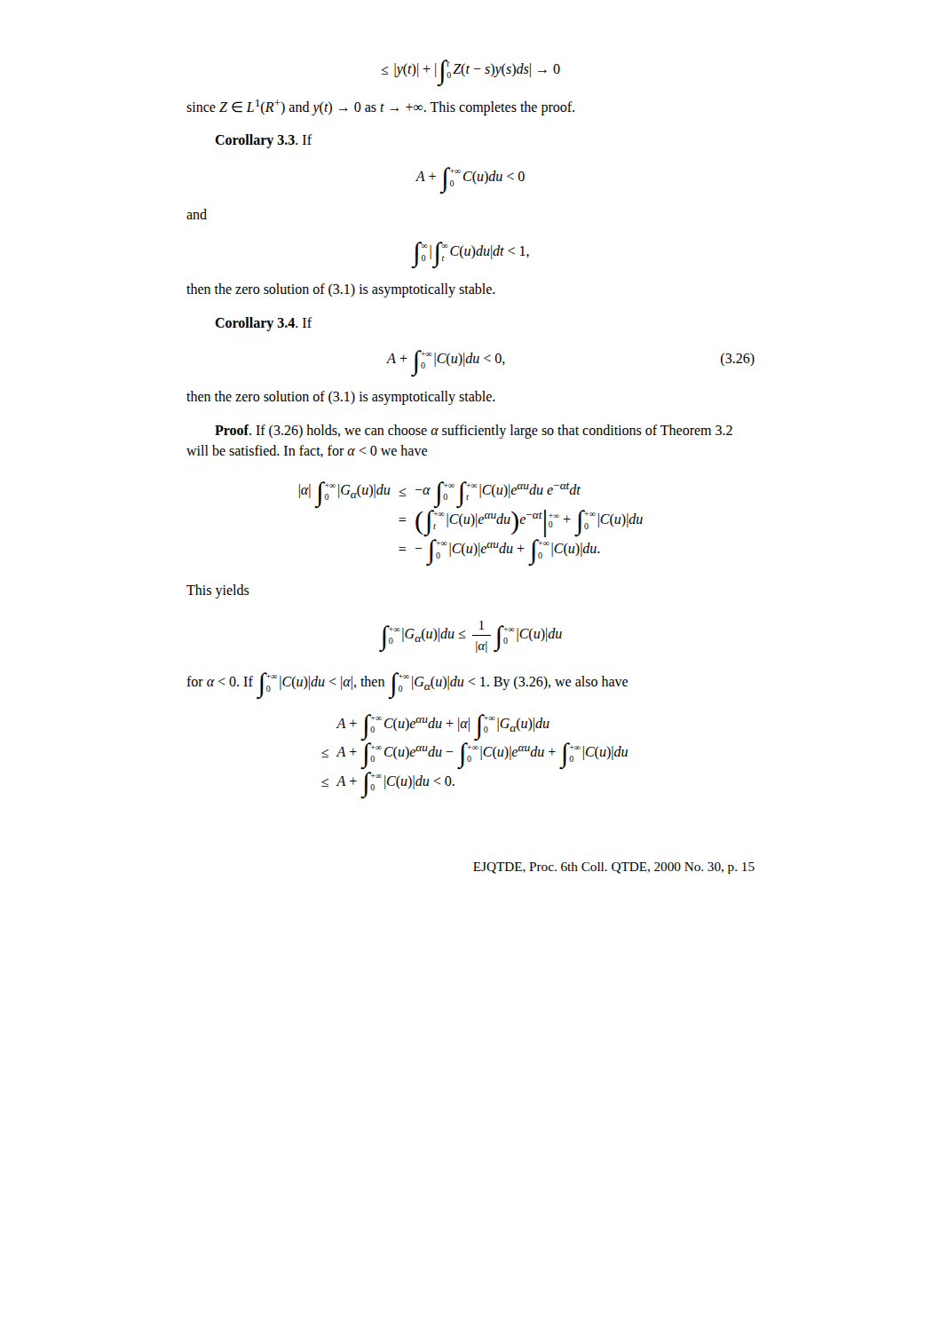≤ |y(t)| + |∫t 0 Z(t − s)y(s)ds| → 0
since Z ∈ L1(R+) and y(t) → 0 as t → +∞. This completes the proof.
Corollary 3.3. If
A + ∫+∞0 C(u)du < 0
and
∫∞0|∫∞t C(u)du|dt < 1,
then the zero solution of (3.1) is asymptotically stable.
Corollary 3.4. If
(3.26) A + ∫+∞0|C(u)|du < 0,
then the zero solution of (3.1) is asymptotically stable.
Proof. If (3.26) holds, we can choose α sufficiently large so that conditions of Theorem 3.2 will be satisfied. In fact, for α < 0 we have
| / α / ∫ +∞ 0 / G α ( u )/ du | ≤ | − α ∫ +∞ 0 ∫ +∞ t / C ( u )/ e αu du e − αt dt |
| | = | ( ∫ +∞ t / C ( u )/ e αu du ) e − αt / +∞ 0 + ∫ +∞ 0 / C ( u )/ du |
| | = | − ∫ +∞ 0 / C ( u )/ e αu du + ∫ +∞ 0 / C ( u )/ du . |
This yields
∫+∞0|Gα(u)|du ≤ 1|α|∫+∞0|C(u)|du
for α < 0. If ∫+∞0|C(u)|du < |α|, then ∫+∞0|Gα(u)|du < 1. By (3.26), we also have
| | | A + ∫ +∞ 0 C ( u ) e αu du + / α / ∫ +∞ 0 / G α ( u )/ du |
| | ≤ | A + ∫ +∞ 0 C ( u ) e αu du − ∫ +∞ 0 / C ( u )/ e αu du + ∫ +∞ 0 / C ( u )/ du |
| | ≤ | A + ∫ +∞ 0 / C ( u )/ du < 0. |
EJQTDE, Proc. 6th Coll. QTDE, 2000 No. 30, p. 15